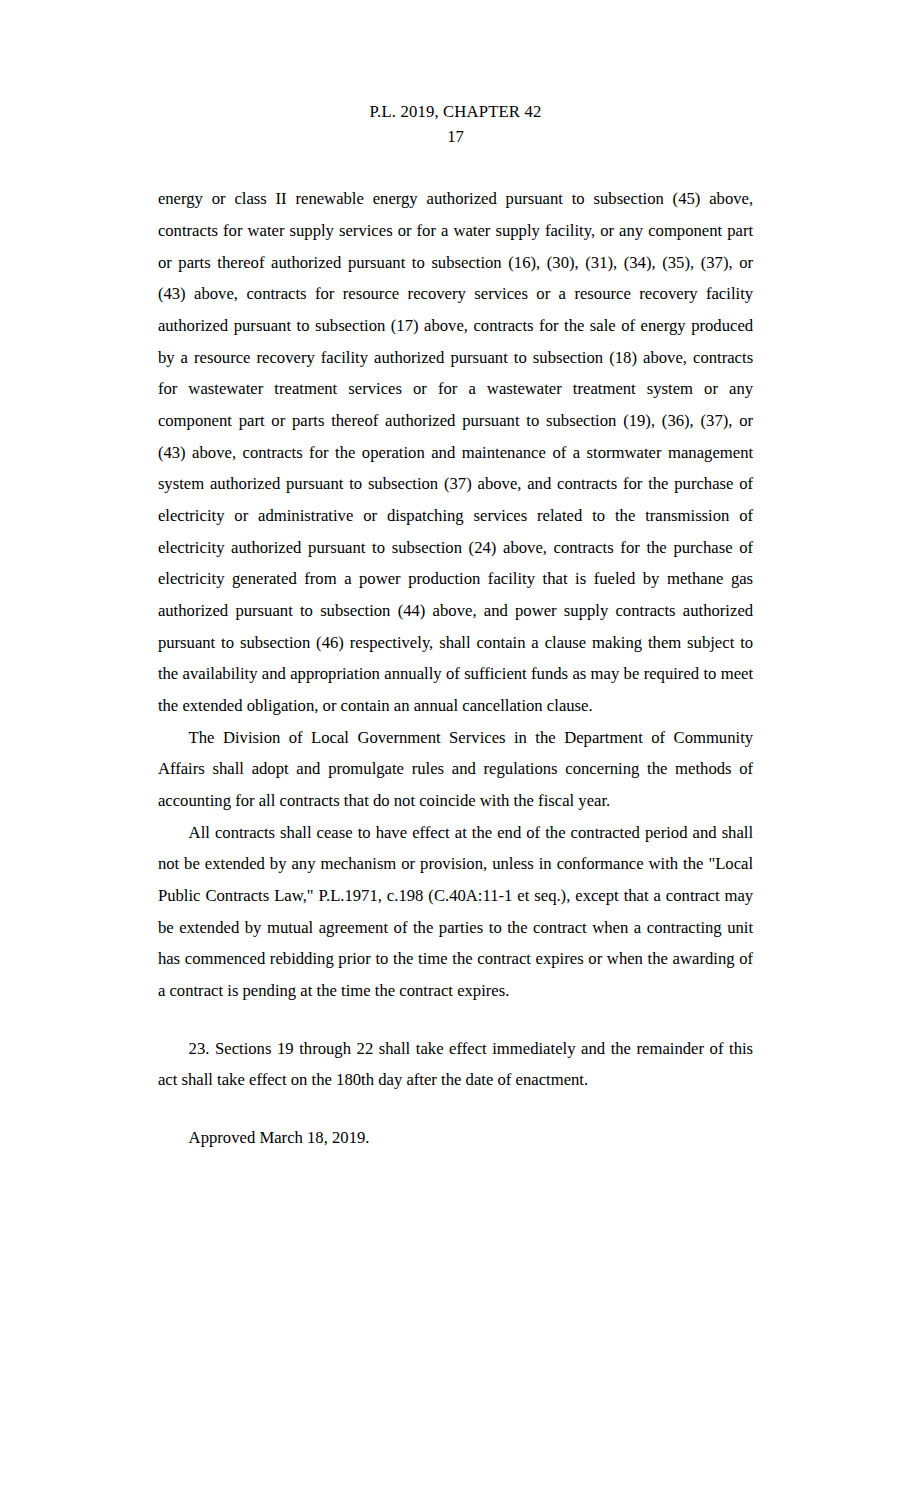P.L. 2019, CHAPTER 42
17
energy or class II renewable energy authorized pursuant to subsection (45) above, contracts for water supply services or for a water supply facility, or any component part or parts thereof authorized pursuant to subsection (16), (30), (31), (34), (35), (37), or (43) above, contracts for resource recovery services or a resource recovery facility authorized pursuant to subsection (17) above, contracts for the sale of energy produced by a resource recovery facility authorized pursuant to subsection (18) above, contracts for wastewater treatment services or for a wastewater treatment system or any component part or parts thereof authorized pursuant to subsection (19), (36), (37), or (43) above, contracts for the operation and maintenance of a stormwater management system authorized pursuant to subsection (37) above, and contracts for the purchase of electricity or administrative or dispatching services related to the transmission of electricity authorized pursuant to subsection (24) above, contracts for the purchase of electricity generated from a power production facility that is fueled by methane gas authorized pursuant to subsection (44) above, and power supply contracts authorized pursuant to subsection (46) respectively, shall contain a clause making them subject to the availability and appropriation annually of sufficient funds as may be required to meet the extended obligation, or contain an annual cancellation clause.
The Division of Local Government Services in the Department of Community Affairs shall adopt and promulgate rules and regulations concerning the methods of accounting for all contracts that do not coincide with the fiscal year.
All contracts shall cease to have effect at the end of the contracted period and shall not be extended by any mechanism or provision, unless in conformance with the "Local Public Contracts Law," P.L.1971, c.198 (C.40A:11-1 et seq.), except that a contract may be extended by mutual agreement of the parties to the contract when a contracting unit has commenced rebidding prior to the time the contract expires or when the awarding of a contract is pending at the time the contract expires.
23. Sections 19 through 22 shall take effect immediately and the remainder of this act shall take effect on the 180th day after the date of enactment.
Approved March 18, 2019.